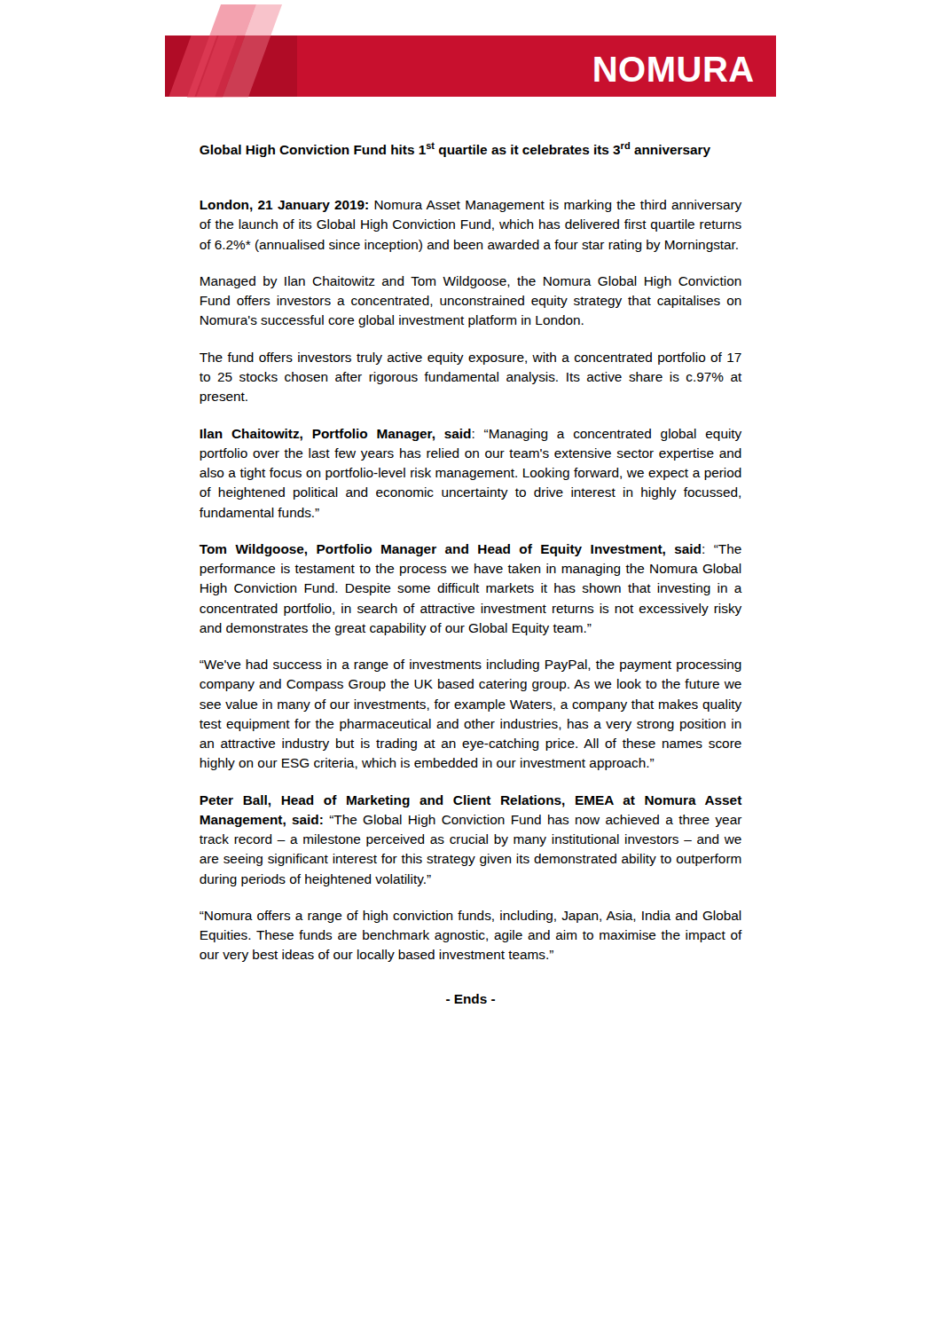NOMURA
Global High Conviction Fund hits 1st quartile as it celebrates its 3rd anniversary
London, 21 January 2019: Nomura Asset Management is marking the third anniversary of the launch of its Global High Conviction Fund, which has delivered first quartile returns of 6.2%* (annualised since inception) and been awarded a four star rating by Morningstar.
Managed by Ilan Chaitowitz and Tom Wildgoose, the Nomura Global High Conviction Fund offers investors a concentrated, unconstrained equity strategy that capitalises on Nomura's successful core global investment platform in London.
The fund offers investors truly active equity exposure, with a concentrated portfolio of 17 to 25 stocks chosen after rigorous fundamental analysis. Its active share is c.97% at present.
Ilan Chaitowitz, Portfolio Manager, said: “Managing a concentrated global equity portfolio over the last few years has relied on our team's extensive sector expertise and also a tight focus on portfolio-level risk management. Looking forward, we expect a period of heightened political and economic uncertainty to drive interest in highly focussed, fundamental funds.”
Tom Wildgoose, Portfolio Manager and Head of Equity Investment, said: “The performance is testament to the process we have taken in managing the Nomura Global High Conviction Fund. Despite some difficult markets it has shown that investing in a concentrated portfolio, in search of attractive investment returns is not excessively risky and demonstrates the great capability of our Global Equity team.”
“We've had success in a range of investments including PayPal, the payment processing company and Compass Group the UK based catering group. As we look to the future we see value in many of our investments, for example Waters, a company that makes quality test equipment for the pharmaceutical and other industries, has a very strong position in an attractive industry but is trading at an eye-catching price. All of these names score highly on our ESG criteria, which is embedded in our investment approach.”
Peter Ball, Head of Marketing and Client Relations, EMEA at Nomura Asset Management, said: “The Global High Conviction Fund has now achieved a three year track record – a milestone perceived as crucial by many institutional investors – and we are seeing significant interest for this strategy given its demonstrated ability to outperform during periods of heightened volatility.”
“Nomura offers a range of high conviction funds, including, Japan, Asia, India and Global Equities. These funds are benchmark agnostic, agile and aim to maximise the impact of our very best ideas of our locally based investment teams.”
- Ends -